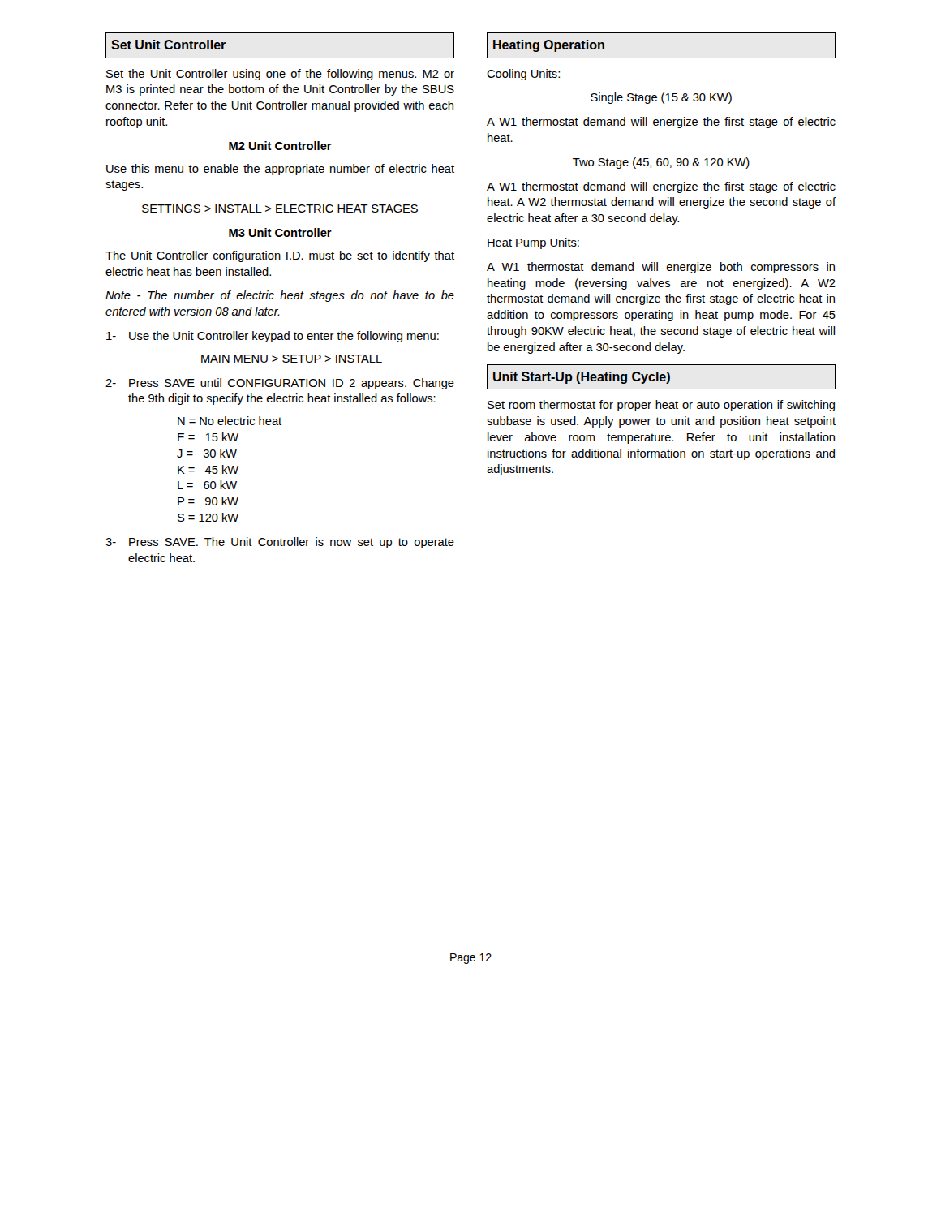Set Unit Controller
Set the Unit Controller using one of the following menus. M2 or M3 is printed near the bottom of the Unit Controller by the SBUS connector. Refer to the Unit Controller manual provided with each rooftop unit.
M2 Unit Controller
Use this menu to enable the appropriate number of electric heat stages.
SETTINGS > INSTALL > ELECTRIC HEAT STAGES
M3 Unit Controller
The Unit Controller configuration I.D. must be set to identify that electric heat has been installed.
Note - The number of electric heat stages do not have to be entered with version 08 and later.
Use the Unit Controller keypad to enter the following menu:
MAIN MENU > SETUP > INSTALL
Press SAVE until CONFIGURATION ID 2 appears. Change the 9th digit to specify the electric heat installed as follows:
N = No electric heat
E = 15 kW
J = 30 kW
K = 45 kW
L = 60 kW
P = 90 kW
S = 120 kW
Press SAVE. The Unit Controller is now set up to operate electric heat.
Heating Operation
Cooling Units:
Single Stage (15 & 30 KW)
A W1 thermostat demand will energize the first stage of electric heat.
Two Stage (45, 60, 90 & 120 KW)
A W1 thermostat demand will energize the first stage of electric heat. A W2 thermostat demand will energize the second stage of electric heat after a 30 second delay.
Heat Pump Units:
A W1 thermostat demand will energize both compressors in heating mode (reversing valves are not energized). A W2 thermostat demand will energize the first stage of electric heat in addition to compressors operating in heat pump mode. For 45 through 90KW electric heat, the second stage of electric heat will be energized after a 30-second delay.
Unit Start-Up (Heating Cycle)
Set room thermostat for proper heat or auto operation if switching subbase is used. Apply power to unit and position heat setpoint lever above room temperature. Refer to unit installation instructions for additional information on start-up operations and adjustments.
Page 12